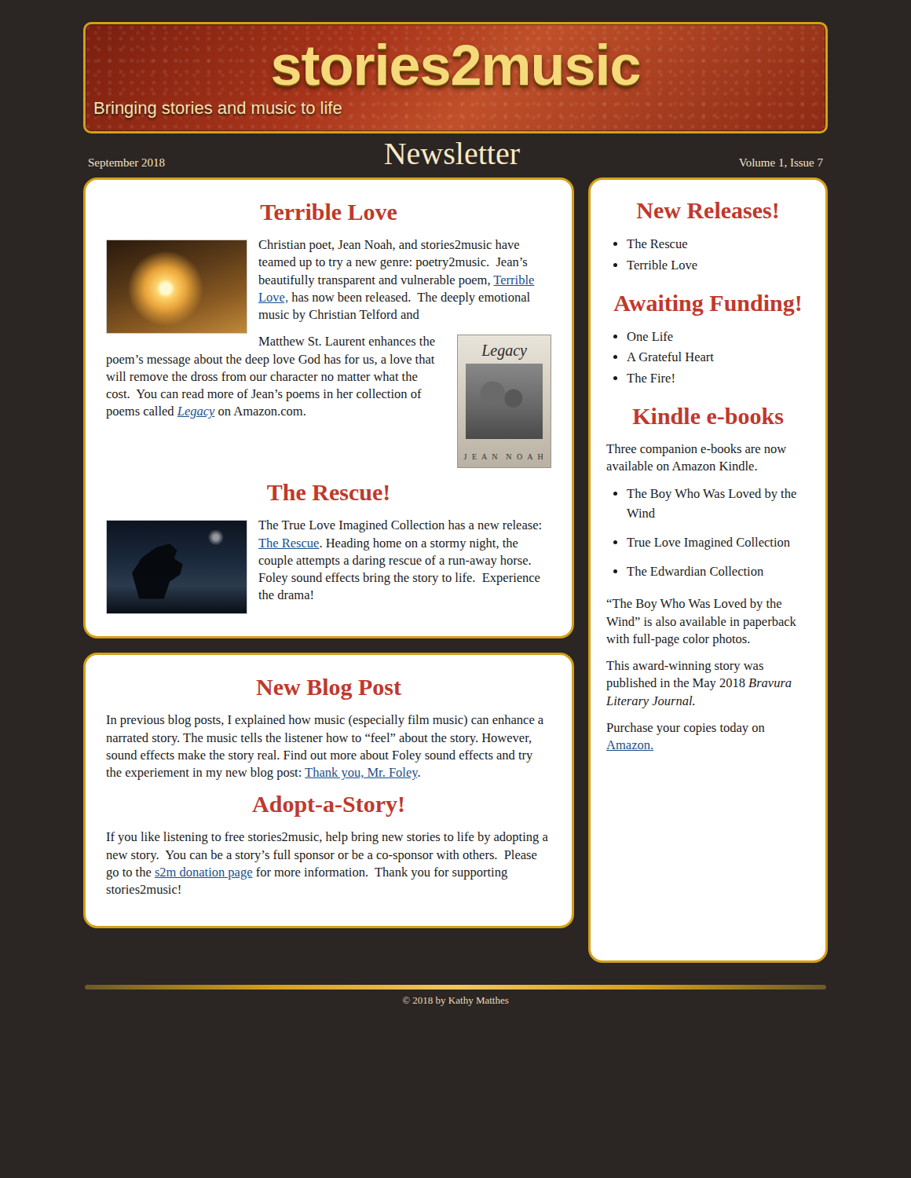stories2music
Bringing stories and music to life
September 2018
Newsletter
Volume 1, Issue 7
Terrible Love
Christian poet, Jean Noah, and stories2music have teamed up to try a new genre: poetry2music. Jean’s beautifully transparent and vulnerable poem, Terrible Love, has now been released. The deeply emotional music by Christian Telford and
Legacy
J E A N N O A H
Matthew St. Laurent enhances the poem’s message about the deep love God has for us, a love that will remove the dross from our character no matter what the cost. You can read more of Jean’s poems in her collection of poems called Legacy on Amazon.com.
The Rescue!
The True Love Imagined Collection has a new release: The Rescue. Heading home on a stormy night, the couple attempts a daring rescue of a run-away horse. Foley sound effects bring the story to life. Experience the drama!
New Blog Post
In previous blog posts, I explained how music (especially film music) can enhance a narrated story. The music tells the listener how to “feel” about the story. However, sound effects make the story real. Find out more about Foley sound effects and try the experiement in my new blog post: Thank you, Mr. Foley.
Adopt-a-Story!
If you like listening to free stories2music, help bring new stories to life by adopting a new story. You can be a story’s full sponsor or be a co-sponsor with others. Please go to the s2m donation page for more information. Thank you for supporting stories2music!
New Releases!
The Rescue
Terrible Love
Awaiting Funding!
One Life
A Grateful Heart
The Fire!
Kindle e-books
Three companion e-books are now available on Amazon Kindle.
The Boy Who Was Loved by the Wind
True Love Imagined Collection
The Edwardian Collection
“The Boy Who Was Loved by the Wind” is also available in paperback with full-page color photos.
This award-winning story was published in the May 2018 Bravura Literary Journal.
Purchase your copies today on Amazon.
© 2018 by Kathy Matthes